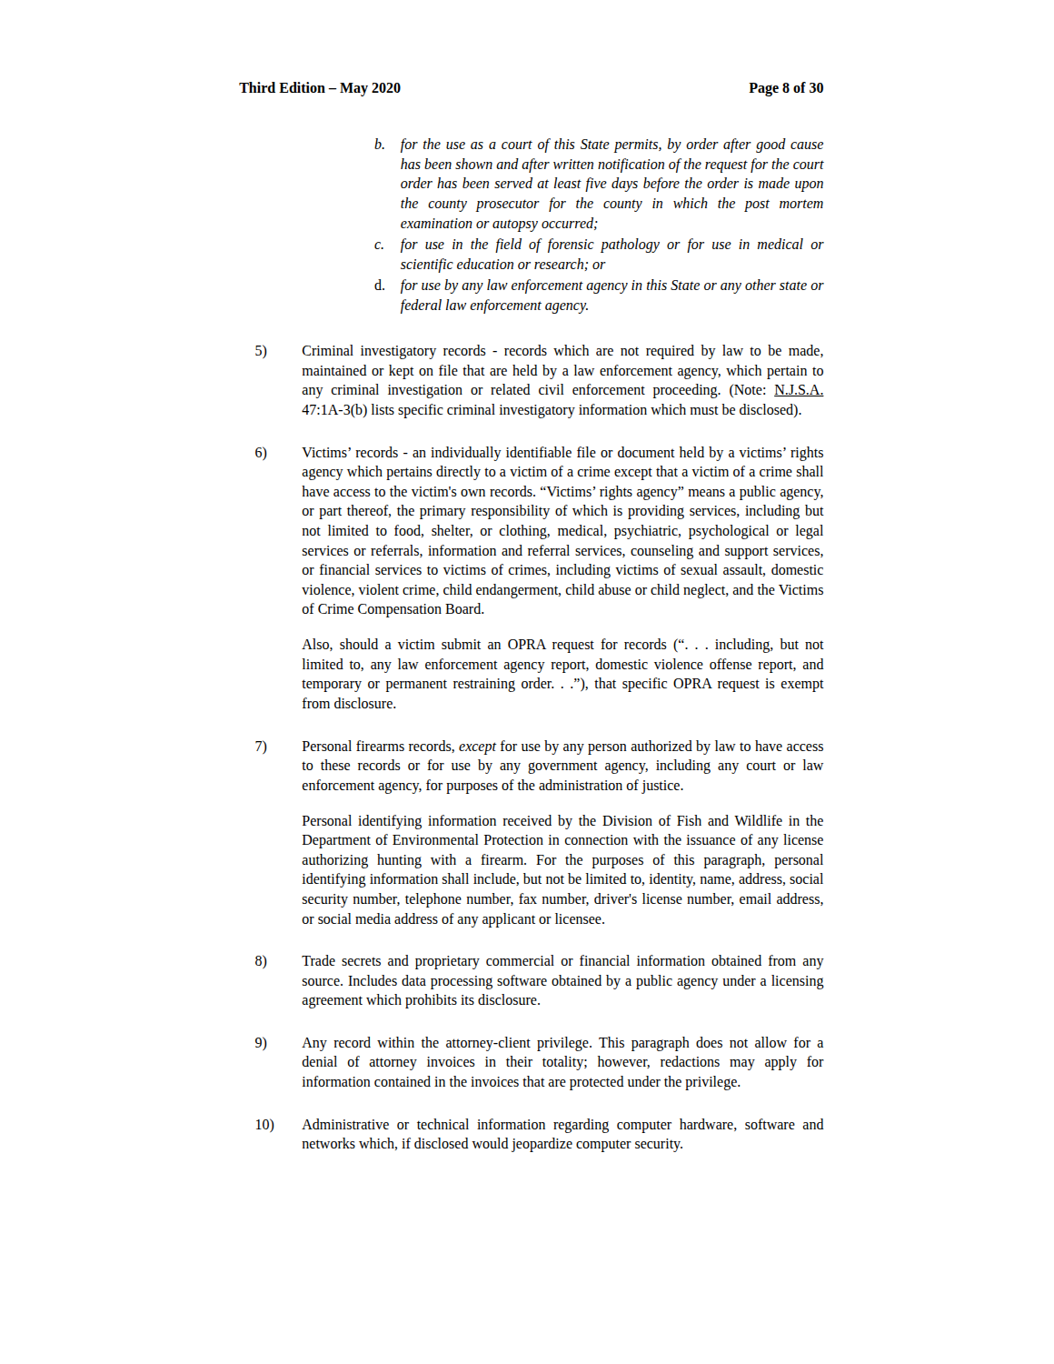Third Edition – May 2020
Page 8 of 30
b.
for the use as a court of this State permits, by order after good cause has been shown and after written notification of the request for the court order has been served at least five days before the order is made upon the county prosecutor for the county in which the post mortem examination or autopsy occurred;
c.
for use in the field of forensic pathology or for use in medical or scientific education or research; or
d.
for use by any law enforcement agency in this State or any other state or federal law enforcement agency.
5)
Criminal investigatory records - records which are not required by law to be made, maintained or kept on file that are held by a law enforcement agency, which pertain to any criminal investigation or related civil enforcement proceeding. (Note: N.J.S.A. 47:1A-3(b) lists specific criminal investigatory information which must be disclosed).
6)
Victims’ records - an individually identifiable file or document held by a victims’ rights agency which pertains directly to a victim of a crime except that a victim of a crime shall have access to the victim's own records. “Victims’ rights agency” means a public agency, or part thereof, the primary responsibility of which is providing services, including but not limited to food, shelter, or clothing, medical, psychiatric, psychological or legal services or referrals, information and referral services, counseling and support services, or financial services to victims of crimes, including victims of sexual assault, domestic violence, violent crime, child endangerment, child abuse or child neglect, and the Victims of Crime Compensation Board.
Also, should a victim submit an OPRA request for records (“. . . including, but not limited to, any law enforcement agency report, domestic violence offense report, and temporary or permanent restraining order. . .”), that specific OPRA request is exempt from disclosure.
7)
Personal firearms records, except for use by any person authorized by law to have access to these records or for use by any government agency, including any court or law enforcement agency, for purposes of the administration of justice.
Personal identifying information received by the Division of Fish and Wildlife in the Department of Environmental Protection in connection with the issuance of any license authorizing hunting with a firearm. For the purposes of this paragraph, personal identifying information shall include, but not be limited to, identity, name, address, social security number, telephone number, fax number, driver's license number, email address, or social media address of any applicant or licensee.
8)
Trade secrets and proprietary commercial or financial information obtained from any source. Includes data processing software obtained by a public agency under a licensing agreement which prohibits its disclosure.
9)
Any record within the attorney-client privilege. This paragraph does not allow for a denial of attorney invoices in their totality; however, redactions may apply for information contained in the invoices that are protected under the privilege.
10)
Administrative or technical information regarding computer hardware, software and networks which, if disclosed would jeopardize computer security.